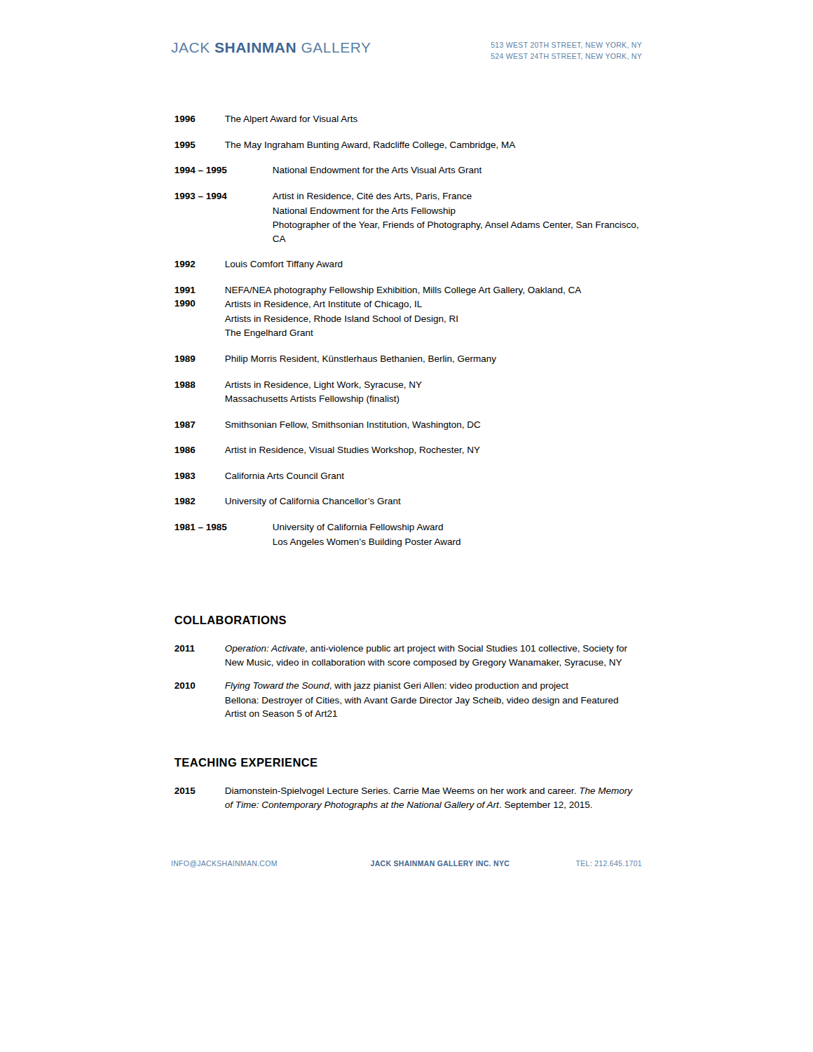JACK SHAINMAN GALLERY
513 WEST 20TH STREET, NEW YORK, NY
524 WEST 24TH STREET, NEW YORK, NY
1996
The Alpert Award for Visual Arts
1995
The May Ingraham Bunting Award, Radcliffe College, Cambridge, MA
1994 – 1995
National Endowment for the Arts Visual Arts Grant
1993 – 1994
Artist in Residence, Cité des Arts, Paris, France
National Endowment for the Arts Fellowship
Photographer of the Year, Friends of Photography, Ansel Adams Center, San Francisco, CA
1992
Louis Comfort Tiffany Award
19911990
NEFA/NEA photography Fellowship Exhibition, Mills College Art Gallery, Oakland, CA
Artists in Residence, Art Institute of Chicago, IL
Artists in Residence, Rhode Island School of Design, RI
The Engelhard Grant
1989
Philip Morris Resident, Künstlerhaus Bethanien, Berlin, Germany
1988
Artists in Residence, Light Work, Syracuse, NY
Massachusetts Artists Fellowship (finalist)
1987
Smithsonian Fellow, Smithsonian Institution, Washington, DC
1986
Artist in Residence, Visual Studies Workshop, Rochester, NY
1983
California Arts Council Grant
1982
University of California Chancellor’s Grant
1981 – 1985
University of California Fellowship Award
Los Angeles Women’s Building Poster Award
COLLABORATIONS
2011
Operation: Activate, anti-violence public art project with Social Studies 101 collective, Society for New Music, video in collaboration with score composed by Gregory Wanamaker, Syracuse, NY
2010
Flying Toward the Sound, with jazz pianist Geri Allen: video production and project
Bellona: Destroyer of Cities, with Avant Garde Director Jay Scheib, video design and Featured Artist on Season 5 of Art21
TEACHING EXPERIENCE
2015
Diamonstein-Spielvogel Lecture Series. Carrie Mae Weems on her work and career. The Memory of Time: Contemporary Photographs at the National Gallery of Art. September 12, 2015.
INFO@JACKSHAINMAN.COM
JACK SHAINMAN GALLERY INC. NYC
TEL: 212.645.1701